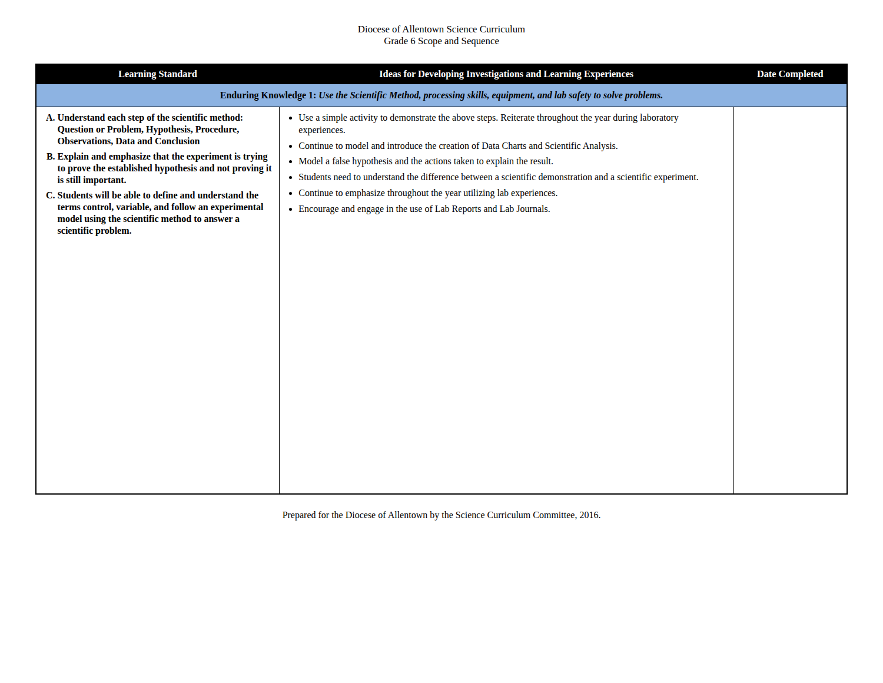Diocese of Allentown Science Curriculum
Grade 6 Scope and Sequence
| Learning Standard | Ideas for Developing Investigations and Learning Experiences | Date Completed |
| --- | --- | --- |
| Enduring Knowledge 1: Use the Scientific Method, processing skills, equipment, and lab safety to solve problems. |
| Understand each step of the scientific method: Question or Problem, Hypothesis, Procedure, Observations, Data and Conclusion Explain and emphasize that the experiment is trying to prove the established hypothesis and not proving it is still important. Students will be able to define and understand the terms control, variable, and follow an experimental model using the scientific method to answer a scientific problem. | Use a simple activity to demonstrate the above steps. Reiterate throughout the year during laboratory experiences. Continue to model and introduce the creation of Data Charts and Scientific Analysis. Model a false hypothesis and the actions taken to explain the result. Students need to understand the difference between a scientific demonstration and a scientific experiment. Continue to emphasize throughout the year utilizing lab experiences. Encourage and engage in the use of Lab Reports and Lab Journals. | |
Prepared for the Diocese of Allentown by the Science Curriculum Committee, 2016.